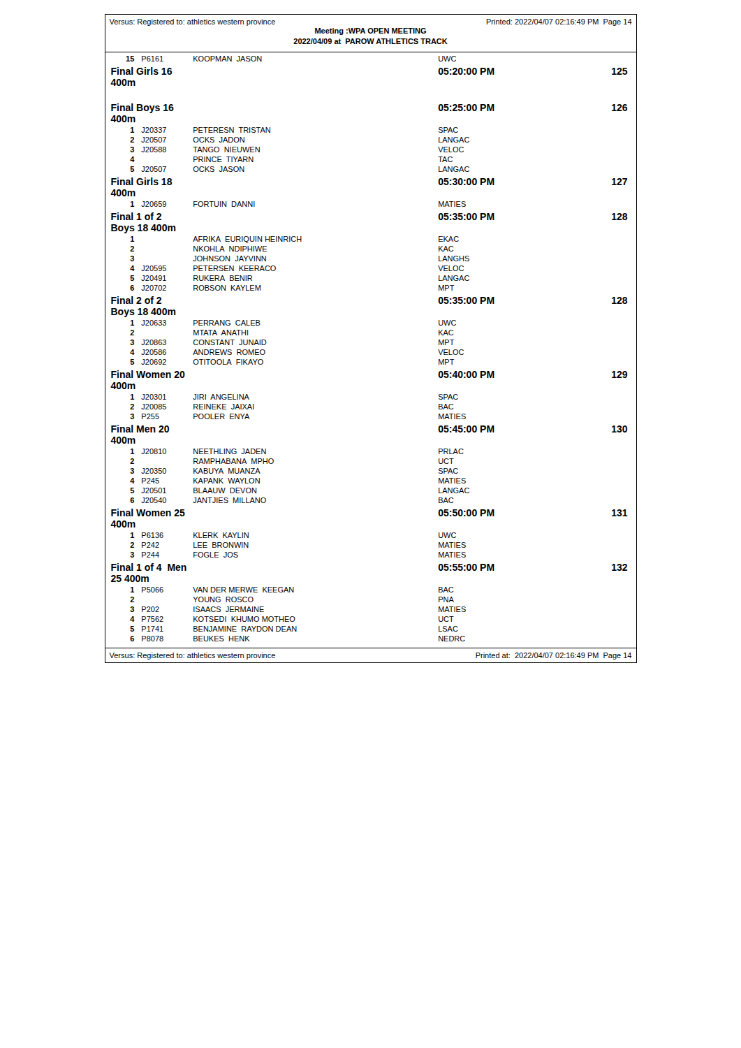Versus: Registered to: athletics western province Printed: 2022/04/07 02:16:49 PM Page 14
Meeting :WPA OPEN MEETING
2022/04/09 at PAROW ATHLETICS TRACK
| 15 | P6161 | KOOPMAN JASON | UWC | |
| Final Girls 16 400m | | 05:20:00 PM | 125 |
| Final Boys 16 400m | | 05:25:00 PM | 126 |
| 1 | J20337 | PETERESN TRISTAN | SPAC | |
| 2 | J20507 | OCKS JADON | LANGAC | |
| 3 | J20588 | TANGO NIEUWEN | VELOC | |
| 4 | | PRINCE TIYARN | TAC | |
| 5 | J20507 | OCKS JASON | LANGAC | |
| Final Girls 18 400m | | 05:30:00 PM | 127 |
| 1 | J20659 | FORTUIN DANNI | MATIES | |
| Final 1 of 2 Boys 18 400m | | 05:35:00 PM | 128 |
| 1 | | AFRIKA EURIQUIN HEINRICH | EKAC | |
| 2 | | NKOHLA NDIPHIWE | KAC | |
| 3 | | JOHNSON JAYVINN | LANGHS | |
| 4 | J20595 | PETERSEN KEERACO | VELOC | |
| 5 | J20491 | RUKERA BENIR | LANGAC | |
| 6 | J20702 | ROBSON KAYLEM | MPT | |
| Final 2 of 2 Boys 18 400m | | 05:35:00 PM | 128 |
| 1 | J20633 | PERRANG CALEB | UWC | |
| 2 | | MTATA ANATHI | KAC | |
| 3 | J20863 | CONSTANT JUNAID | MPT | |
| 4 | J20586 | ANDREWS ROMEO | VELOC | |
| 5 | J20692 | OTITOOLA FIKAYO | MPT | |
| Final Women 20 400m | | 05:40:00 PM | 129 |
| 1 | J20301 | JIRI ANGELINA | SPAC | |
| 2 | J20085 | REINEKE JAIXAI | BAC | |
| 3 | P255 | POOLER ENYA | MATIES | |
| Final Men 20 400m | | 05:45:00 PM | 130 |
| 1 | J20810 | NEETHLING JADEN | PRLAC | |
| 2 | | RAMPHABANA MPHO | UCT | |
| 3 | J20350 | KABUYA MUANZA | SPAC | |
| 4 | P245 | KAPANK WAYLON | MATIES | |
| 5 | J20501 | BLAAUW DEVON | LANGAC | |
| 6 | J20540 | JANTJIES MILLANO | BAC | |
| Final Women 25 400m | | 05:50:00 PM | 131 |
| 1 | P6136 | KLERK KAYLIN | UWC | |
| 2 | P242 | LEE BRONWIN | MATIES | |
| 3 | P244 | FOGLE JOS | MATIES | |
| Final 1 of 4 Men 25 400m | | 05:55:00 PM | 132 |
| 1 | P5066 | VAN DER MERWE KEEGAN | BAC | |
| 2 | | YOUNG ROSCO | PNA | |
| 3 | P202 | ISAACS JERMAINE | MATIES | |
| 4 | P7562 | KOTSEDI KHUMO MOTHEO | UCT | |
| 5 | P1741 | BENJAMINE RAYDON DEAN | LSAC | |
| 6 | P8078 | BEUKES HENK | NEDRC | |
Versus: Registered to: athletics western province Printed at: 2022/04/07 02:16:49 PM Page 14